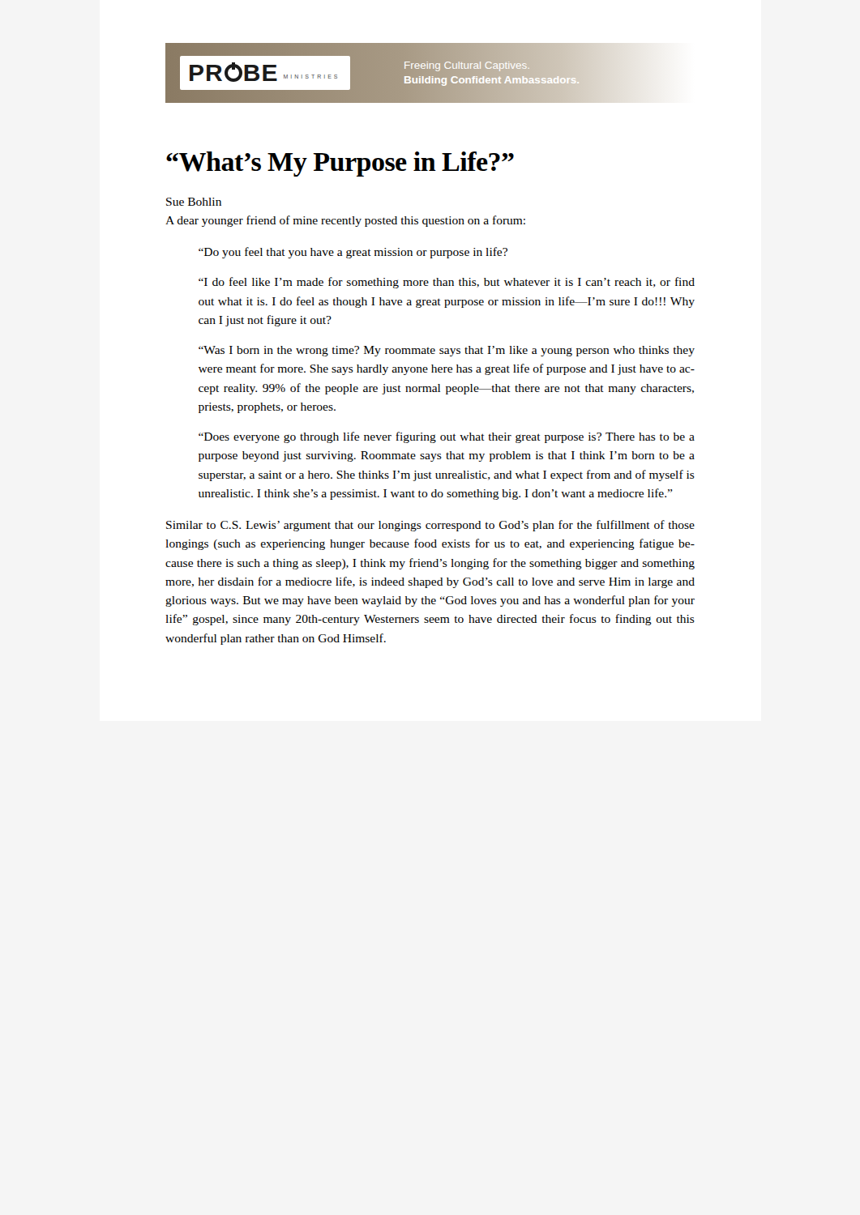PR BE Ministries
Freeing Cultural Captives.
Building Confident Ambassadors.
“What’s My Purpose in Life?”
Sue Bohlin
A dear younger friend of mine recently posted this question on a forum:
“Do you feel that you have a great mission or purpose in life?
“I do feel like I’m made for something more than this, but whatever it is I can’t reach it, or find out what it is. I do feel as though I have a great purpose or mission in life—I’m sure I do!!! Why can I just not figure it out?
“Was I born in the wrong time? My roommate says that I’m like a young person who thinks they were meant for more. She says hardly anyone here has a great life of purpose and I just have to accept reality. 99% of the people are just normal people—that there are not that many characters, priests, prophets, or heroes.
“Does everyone go through life never figuring out what their great purpose is? There has to be a purpose beyond just surviving. Roommate says that my problem is that I think I’m born to be a superstar, a saint or a hero. She thinks I’m just unrealistic, and what I expect from and of myself is unrealistic. I think she’s a pessimist. I want to do something big. I don’t want a mediocre life.”
Similar to C.S. Lewis’ argument that our longings correspond to God’s plan for the fulfillment of those longings (such as experiencing hunger because food exists for us to eat, and experiencing fatigue because there is such a thing as sleep), I think my friend’s longing for the something bigger and something more, her disdain for a mediocre life, is indeed shaped by God’s call to love and serve Him in large and glorious ways. But we may have been waylaid by the “God loves you and has a wonderful plan for your life” gospel, since many 20th-century Westerners seem to have directed their focus to finding out this wonderful plan rather than on God Himself.